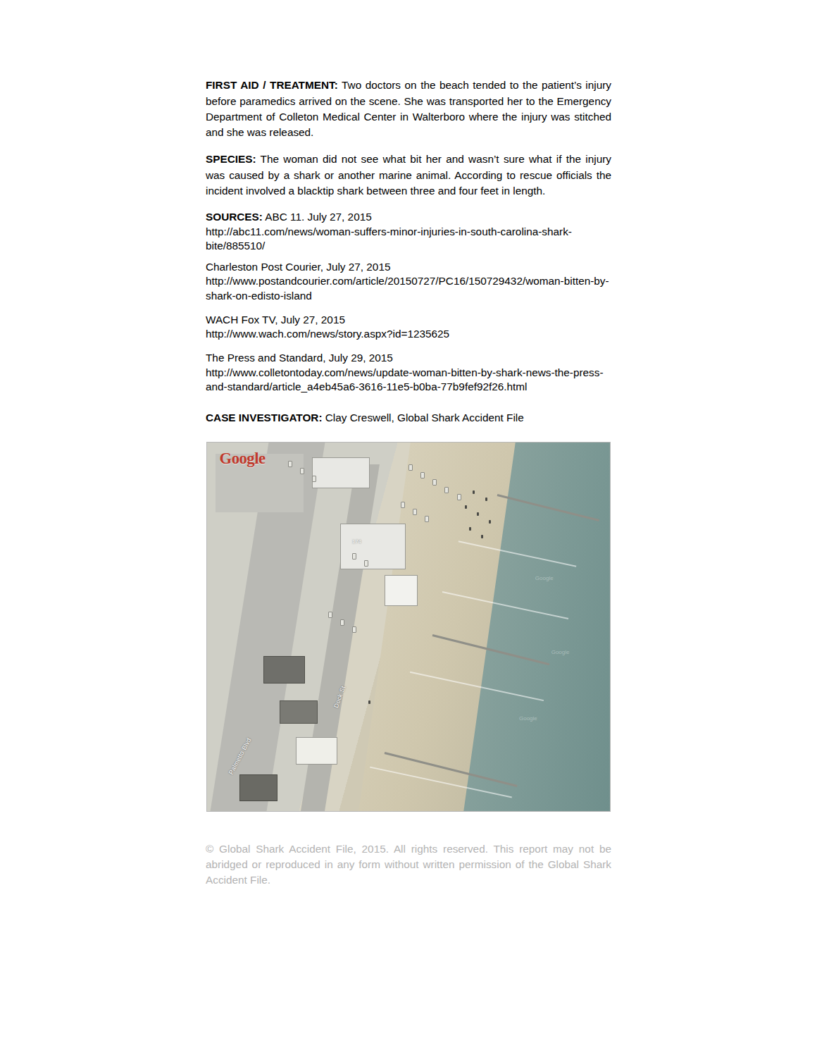FIRST AID / TREATMENT: Two doctors on the beach tended to the patient’s injury before paramedics arrived on the scene. She was transported her to the Emergency Department of Colleton Medical Center in Walterboro where the injury was stitched and she was released.
SPECIES: The woman did not see what bit her and wasn’t sure what if the injury was caused by a shark or another marine animal. According to rescue officials the incident involved a blacktip shark between three and four feet in length.
SOURCES: ABC 11. July 27, 2015
http://abc11.com/news/woman-suffers-minor-injuries-in-south-carolina-shark-bite/885510/
Charleston Post Courier, July 27, 2015
http://www.postandcourier.com/article/20150727/PC16/150729432/woman-bitten-by-shark-on-edisto-island
WACH Fox TV, July 27, 2015
http://www.wach.com/news/story.aspx?id=1235625
The Press and Standard, July 29, 2015
http://www.colletontoday.com/news/update-woman-bitten-by-shark-news-the-press-and-standard/article_a4eb45a6-3616-11e5-b0ba-77b9fef92f26.html
CASE INVESTIGATOR: Clay Creswell, Global Shark Accident File
Google
Palmetto Blvd
Dock St
174
Google
Google
Google
© Global Shark Accident File, 2015. All rights reserved. This report may not be abridged or reproduced in any form without written permission of the Global Shark Accident File.